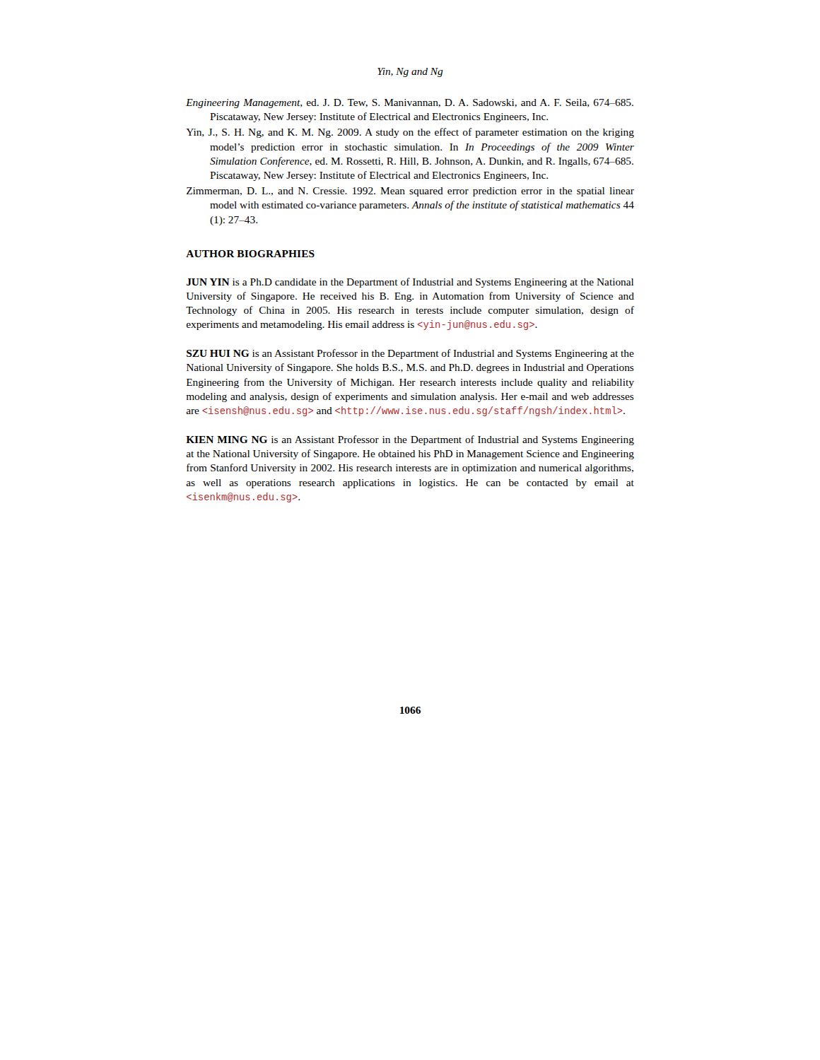Yin, Ng and Ng
Engineering Management, ed. J. D. Tew, S. Manivannan, D. A. Sadowski, and A. F. Seila, 674–685. Piscataway, New Jersey: Institute of Electrical and Electronics Engineers, Inc.
Yin, J., S. H. Ng, and K. M. Ng. 2009. A study on the effect of parameter estimation on the kriging model’s prediction error in stochastic simulation. In In Proceedings of the 2009 Winter Simulation Conference, ed. M. Rossetti, R. Hill, B. Johnson, A. Dunkin, and R. Ingalls, 674–685. Piscataway, New Jersey: Institute of Electrical and Electronics Engineers, Inc.
Zimmerman, D. L., and N. Cressie. 1992. Mean squared error prediction error in the spatial linear model with estimated co-variance parameters. Annals of the institute of statistical mathematics 44 (1): 27–43.
AUTHOR BIOGRAPHIES
JUN YIN is a Ph.D candidate in the Department of Industrial and Systems Engineering at the National University of Singapore. He received his B. Eng. in Automation from University of Science and Technology of China in 2005. His research in terests include computer simulation, design of experiments and metamodeling. His email address is <yin-jun@nus.edu.sg>.
SZU HUI NG is an Assistant Professor in the Department of Industrial and Systems Engineering at the National University of Singapore. She holds B.S., M.S. and Ph.D. degrees in Industrial and Operations Engineering from the University of Michigan. Her research interests include quality and reliability modeling and analysis, design of experiments and simulation analysis. Her e-mail and web addresses are <isensh@nus.edu.sg> and <http://www.ise.nus.edu.sg/staff/ngsh/index.html>.
KIEN MING NG is an Assistant Professor in the Department of Industrial and Systems Engineering at the National University of Singapore. He obtained his PhD in Management Science and Engineering from Stanford University in 2002. His research interests are in optimization and numerical algorithms, as well as operations research applications in logistics. He can be contacted by email at <isenkm@nus.edu.sg>.
1066